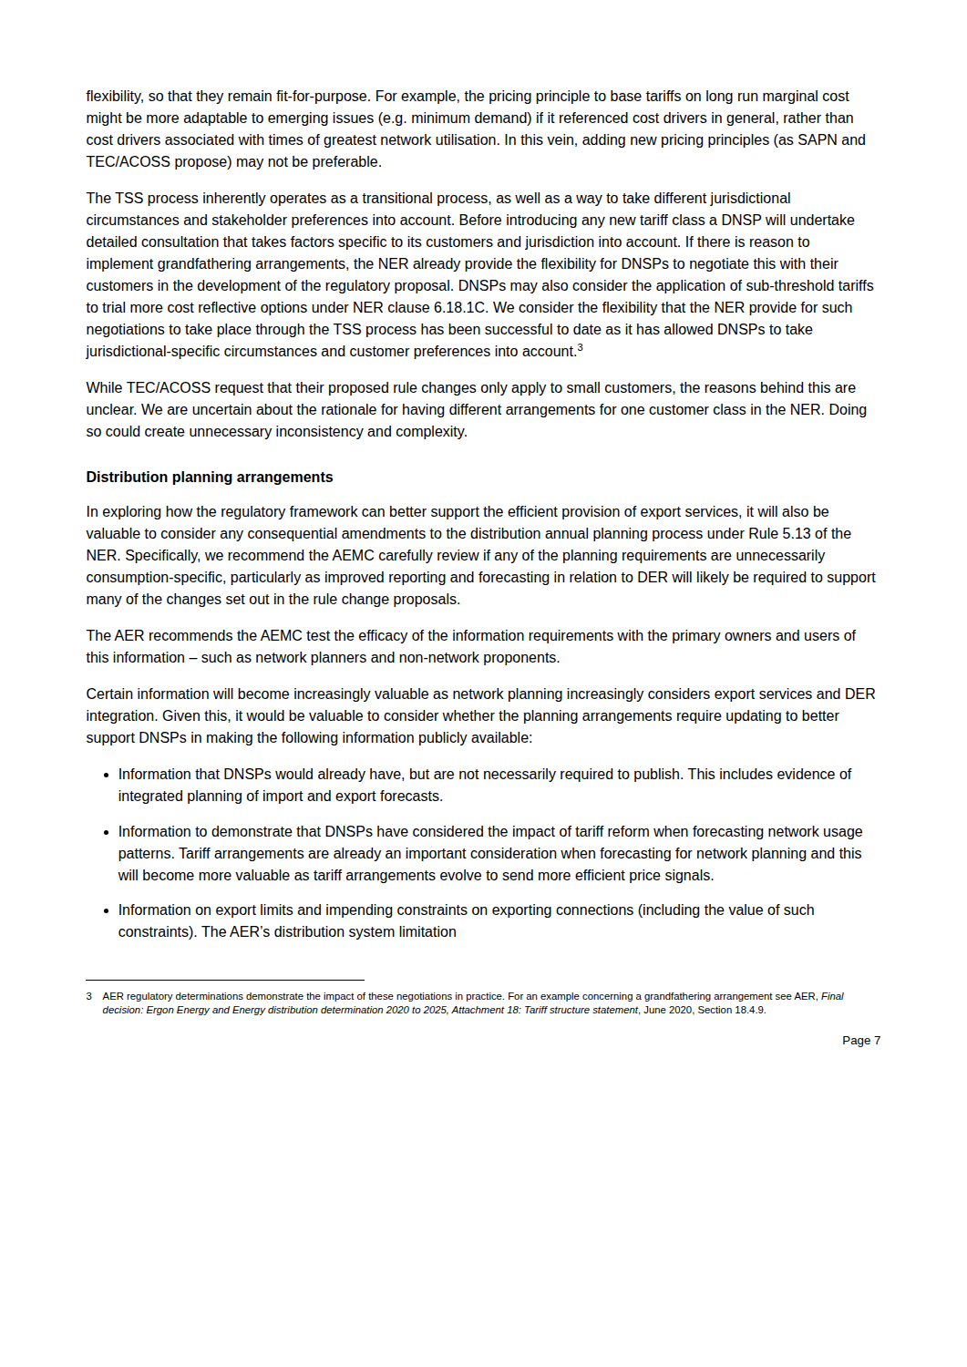flexibility, so that they remain fit-for-purpose. For example, the pricing principle to base tariffs on long run marginal cost might be more adaptable to emerging issues (e.g. minimum demand) if it referenced cost drivers in general, rather than cost drivers associated with times of greatest network utilisation. In this vein, adding new pricing principles (as SAPN and TEC/ACOSS propose) may not be preferable.
The TSS process inherently operates as a transitional process, as well as a way to take different jurisdictional circumstances and stakeholder preferences into account. Before introducing any new tariff class a DNSP will undertake detailed consultation that takes factors specific to its customers and jurisdiction into account. If there is reason to implement grandfathering arrangements, the NER already provide the flexibility for DNSPs to negotiate this with their customers in the development of the regulatory proposal. DNSPs may also consider the application of sub-threshold tariffs to trial more cost reflective options under NER clause 6.18.1C. We consider the flexibility that the NER provide for such negotiations to take place through the TSS process has been successful to date as it has allowed DNSPs to take jurisdictional-specific circumstances and customer preferences into account.3
While TEC/ACOSS request that their proposed rule changes only apply to small customers, the reasons behind this are unclear. We are uncertain about the rationale for having different arrangements for one customer class in the NER. Doing so could create unnecessary inconsistency and complexity.
Distribution planning arrangements
In exploring how the regulatory framework can better support the efficient provision of export services, it will also be valuable to consider any consequential amendments to the distribution annual planning process under Rule 5.13 of the NER. Specifically, we recommend the AEMC carefully review if any of the planning requirements are unnecessarily consumption-specific, particularly as improved reporting and forecasting in relation to DER will likely be required to support many of the changes set out in the rule change proposals.
The AER recommends the AEMC test the efficacy of the information requirements with the primary owners and users of this information – such as network planners and non-network proponents.
Certain information will become increasingly valuable as network planning increasingly considers export services and DER integration. Given this, it would be valuable to consider whether the planning arrangements require updating to better support DNSPs in making the following information publicly available:
Information that DNSPs would already have, but are not necessarily required to publish. This includes evidence of integrated planning of import and export forecasts.
Information to demonstrate that DNSPs have considered the impact of tariff reform when forecasting network usage patterns. Tariff arrangements are already an important consideration when forecasting for network planning and this will become more valuable as tariff arrangements evolve to send more efficient price signals.
Information on export limits and impending constraints on exporting connections (including the value of such constraints). The AER’s distribution system limitation
3 AER regulatory determinations demonstrate the impact of these negotiations in practice. For an example concerning a grandfathering arrangement see AER, Final decision: Ergon Energy and Energy distribution determination 2020 to 2025, Attachment 18: Tariff structure statement, June 2020, Section 18.4.9.
Page 7